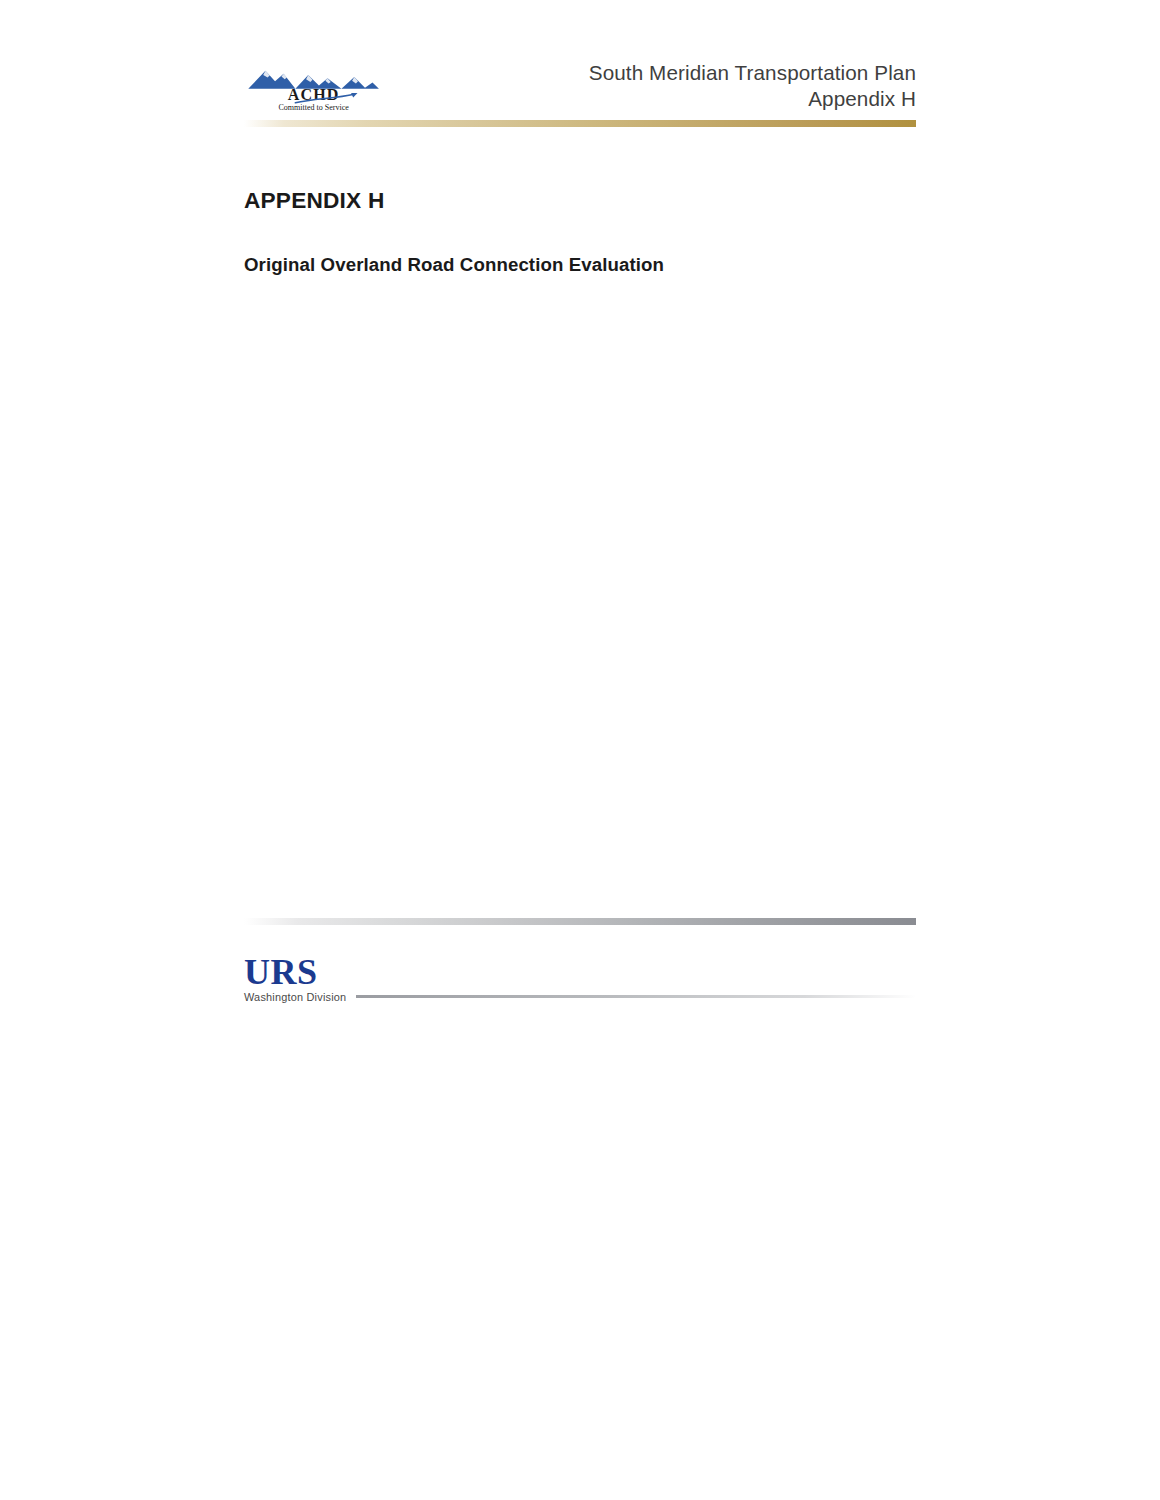ACHD Committed to Service
South Meridian Transportation Plan Appendix H
APPENDIX H
Original Overland Road Connection Evaluation
URS Washington Division